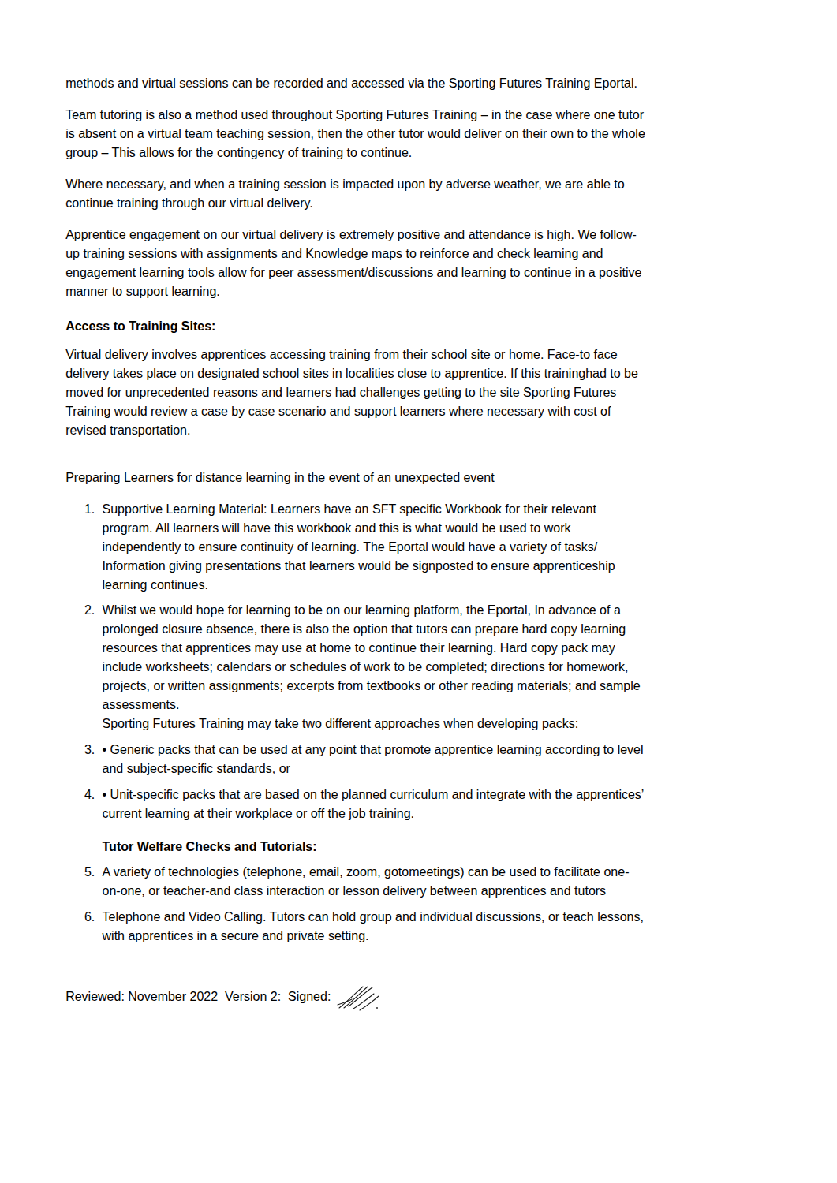methods and virtual sessions can be recorded and accessed via the Sporting Futures Training Eportal.
Team tutoring is also a method used throughout Sporting Futures Training – in the case where one tutor is absent on a virtual team teaching session, then the other tutor would deliver on their own to the whole group – This allows for the contingency of training to continue.
Where necessary, and when a training session is impacted upon by adverse weather, we are able to continue training through our virtual delivery.
Apprentice engagement on our virtual delivery is extremely positive and attendance is high. We follow-up training sessions with assignments and Knowledge maps to reinforce and check learning and engagement learning tools allow for peer assessment/discussions and learning to continue in a positive manner to support learning.
Access to Training Sites:
Virtual delivery involves apprentices accessing training from their school site or home. Face-to face delivery takes place on designated school sites in localities close to apprentice. If this traininghad to be moved for unprecedented reasons and learners had challenges getting to the site Sporting Futures Training would review a case by case scenario and support learners where necessary with cost of revised transportation.
Preparing Learners for distance learning in the event of an unexpected event
Supportive Learning Material: Learners have an SFT specific Workbook for their relevant program. All learners will have this workbook and this is what would be used to work independently to ensure continuity of learning. The Eportal would have a variety of tasks/ Information giving presentations that learners would be signposted to ensure apprenticeship learning continues.
Whilst we would hope for learning to be on our learning platform, the Eportal, In advance of a prolonged closure absence, there is also the option that tutors can prepare hard copy learning resources that apprentices may use at home to continue their learning. Hard copy pack may include worksheets; calendars or schedules of work to be completed; directions for homework, projects, or written assignments; excerpts from textbooks or other reading materials; and sample assessments.
Sporting Futures Training may take two different approaches when developing packs:
• Generic packs that can be used at any point that promote apprentice learning according to level and subject-specific standards, or
• Unit-specific packs that are based on the planned curriculum and integrate with the apprentices’ current learning at their workplace or off the job training. Tutor Welfare Checks and Tutorials:
A variety of technologies (telephone, email, zoom, gotomeetings) can be used to facilitate one-on-one, or teacher-and class interaction or lesson delivery between apprentices and tutors
Telephone and Video Calling. Tutors can hold group and individual discussions, or teach lessons, with apprentices in a secure and private setting.
Reviewed: November 2022 Version 2: Signed: